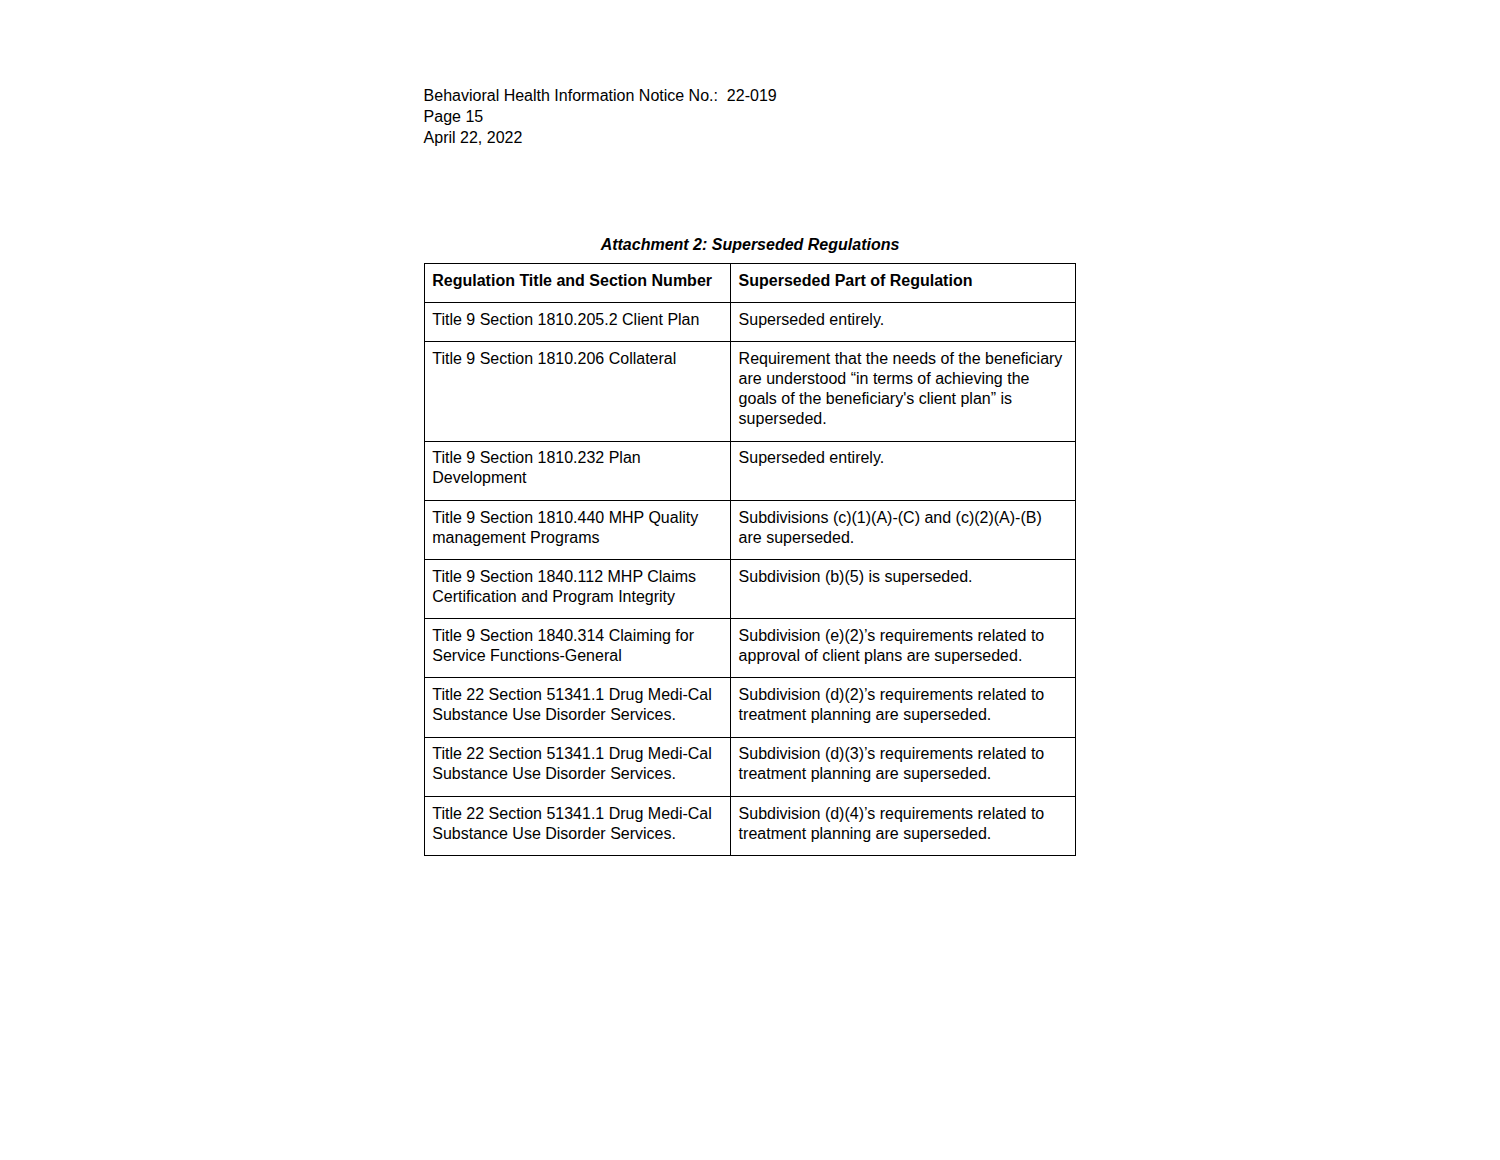Behavioral Health Information Notice No.: 22-019
Page 15
April 22, 2022
Attachment 2: Superseded Regulations
| Regulation Title and Section Number | Superseded Part of Regulation |
| --- | --- |
| Title 9 Section 1810.205.2 Client Plan | Superseded entirely. |
| Title 9 Section 1810.206 Collateral | Requirement that the needs of the beneficiary are understood “in terms of achieving the goals of the beneficiary's client plan” is superseded. |
| Title 9 Section 1810.232 Plan Development | Superseded entirely. |
| Title 9 Section 1810.440 MHP Quality management Programs | Subdivisions (c)(1)(A)-(C) and (c)(2)(A)-(B) are superseded. |
| Title 9 Section 1840.112 MHP Claims Certification and Program Integrity | Subdivision (b)(5) is superseded. |
| Title 9 Section 1840.314 Claiming for Service Functions-General | Subdivision (e)(2)’s requirements related to approval of client plans are superseded. |
| Title 22 Section 51341.1 Drug Medi-Cal Substance Use Disorder Services. | Subdivision (d)(2)’s requirements related to treatment planning are superseded. |
| Title 22 Section 51341.1 Drug Medi-Cal Substance Use Disorder Services. | Subdivision (d)(3)’s requirements related to treatment planning are superseded. |
| Title 22 Section 51341.1 Drug Medi-Cal Substance Use Disorder Services. | Subdivision (d)(4)’s requirements related to treatment planning are superseded. |